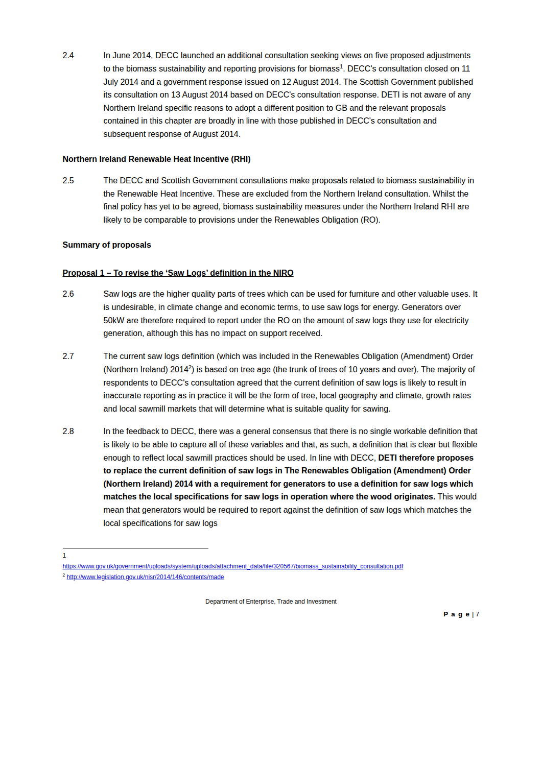2.4
In June 2014, DECC launched an additional consultation seeking views on five proposed adjustments to the biomass sustainability and reporting provisions for biomass1. DECC's consultation closed on 11 July 2014 and a government response issued on 12 August 2014. The Scottish Government published its consultation on 13 August 2014 based on DECC's consultation response. DETI is not aware of any Northern Ireland specific reasons to adopt a different position to GB and the relevant proposals contained in this chapter are broadly in line with those published in DECC's consultation and subsequent response of August 2014.
Northern Ireland Renewable Heat Incentive (RHI)
2.5
The DECC and Scottish Government consultations make proposals related to biomass sustainability in the Renewable Heat Incentive. These are excluded from the Northern Ireland consultation. Whilst the final policy has yet to be agreed, biomass sustainability measures under the Northern Ireland RHI are likely to be comparable to provisions under the Renewables Obligation (RO).
Summary of proposals
Proposal 1 – To revise the ‘Saw Logs’ definition in the NIRO
2.6
Saw logs are the higher quality parts of trees which can be used for furniture and other valuable uses. It is undesirable, in climate change and economic terms, to use saw logs for energy. Generators over 50kW are therefore required to report under the RO on the amount of saw logs they use for electricity generation, although this has no impact on support received.
2.7
The current saw logs definition (which was included in the Renewables Obligation (Amendment) Order (Northern Ireland) 20142) is based on tree age (the trunk of trees of 10 years and over). The majority of respondents to DECC's consultation agreed that the current definition of saw logs is likely to result in inaccurate reporting as in practice it will be the form of tree, local geography and climate, growth rates and local sawmill markets that will determine what is suitable quality for sawing.
2.8
In the feedback to DECC, there was a general consensus that there is no single workable definition that is likely to be able to capture all of these variables and that, as such, a definition that is clear but flexible enough to reflect local sawmill practices should be used. In line with DECC, DETI therefore proposes to replace the current definition of saw logs in The Renewables Obligation (Amendment) Order (Northern Ireland) 2014 with a requirement for generators to use a definition for saw logs which matches the local specifications for saw logs in operation where the wood originates. This would mean that generators would be required to report against the definition of saw logs which matches the local specifications for saw logs
1
https://www.gov.uk/government/uploads/system/uploads/attachment_data/file/320567/biomass_sustainability_consultation.pdf
2 http://www.legislation.gov.uk/nisr/2014/146/contents/made
Department of Enterprise, Trade and Investment
P a g e | 7